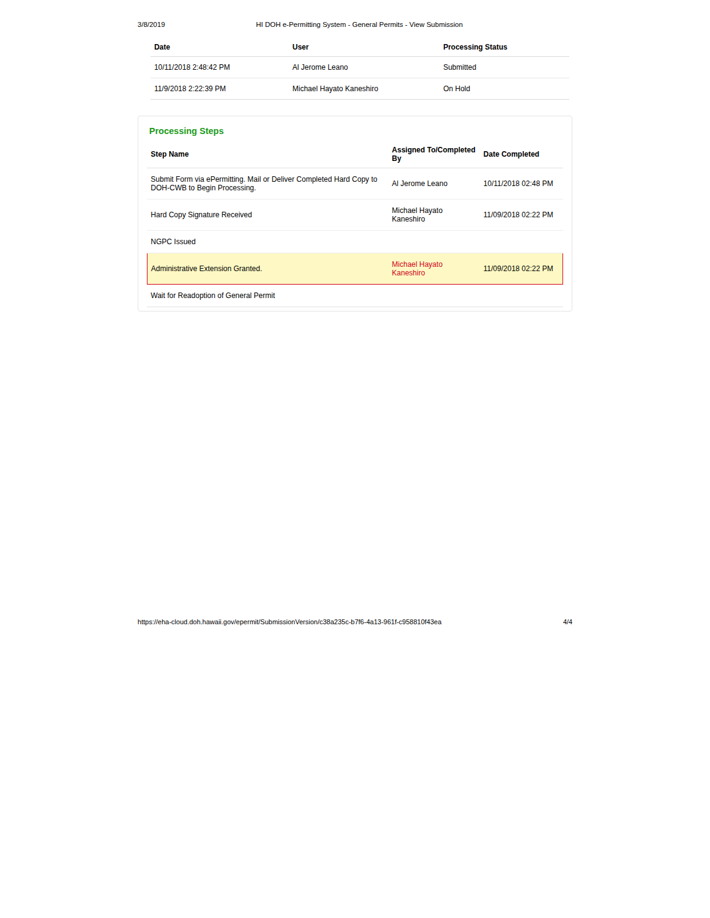3/8/2019
HI DOH e-Permitting System - General Permits - View Submission
| Date | User | Processing Status |
| --- | --- | --- |
| 10/11/2018 2:48:42 PM | Al Jerome Leano | Submitted |
| 11/9/2018 2:22:39 PM | Michael Hayato Kaneshiro | On Hold |
Processing Steps
| Step Name | Assigned To/Completed By | Date Completed |
| --- | --- | --- |
| Submit Form via ePermitting. Mail or Deliver Completed Hard Copy to DOH-CWB to Begin Processing. | Al Jerome Leano | 10/11/2018 02:48 PM |
| Hard Copy Signature Received | Michael Hayato Kaneshiro | 11/09/2018 02:22 PM |
| NGPC Issued | | |
| Administrative Extension Granted. | Michael Hayato Kaneshiro | 11/09/2018 02:22 PM |
| Wait for Readoption of General Permit | | |
https://eha-cloud.doh.hawaii.gov/epermit/SubmissionVersion/c38a235c-b7f6-4a13-961f-c958810f43ea
4/4